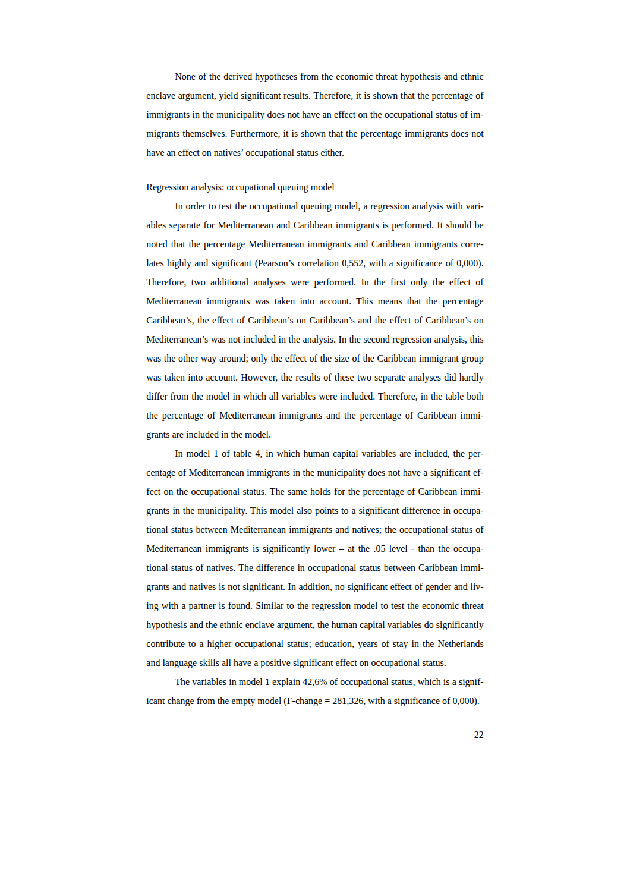None of the derived hypotheses from the economic threat hypothesis and ethnic enclave argument, yield significant results. Therefore, it is shown that the percentage of immigrants in the municipality does not have an effect on the occupational status of immigrants themselves. Furthermore, it is shown that the percentage immigrants does not have an effect on natives’ occupational status either.
Regression analysis: occupational queuing model
In order to test the occupational queuing model, a regression analysis with variables separate for Mediterranean and Caribbean immigrants is performed. It should be noted that the percentage Mediterranean immigrants and Caribbean immigrants correlates highly and significant (Pearson’s correlation 0,552, with a significance of 0,000). Therefore, two additional analyses were performed. In the first only the effect of Mediterranean immigrants was taken into account. This means that the percentage Caribbean’s, the effect of Caribbean’s on Caribbean’s and the effect of Caribbean’s on Mediterranean’s was not included in the analysis. In the second regression analysis, this was the other way around; only the effect of the size of the Caribbean immigrant group was taken into account. However, the results of these two separate analyses did hardly differ from the model in which all variables were included. Therefore, in the table both the percentage of Mediterranean immigrants and the percentage of Caribbean immigrants are included in the model.
In model 1 of table 4, in which human capital variables are included, the percentage of Mediterranean immigrants in the municipality does not have a significant effect on the occupational status. The same holds for the percentage of Caribbean immigrants in the municipality. This model also points to a significant difference in occupational status between Mediterranean immigrants and natives; the occupational status of Mediterranean immigrants is significantly lower – at the .05 level - than the occupational status of natives. The difference in occupational status between Caribbean immigrants and natives is not significant. In addition, no significant effect of gender and living with a partner is found. Similar to the regression model to test the economic threat hypothesis and the ethnic enclave argument, the human capital variables do significantly contribute to a higher occupational status; education, years of stay in the Netherlands and language skills all have a positive significant effect on occupational status.
The variables in model 1 explain 42,6% of occupational status, which is a significant change from the empty model (F-change = 281,326, with a significance of 0,000).
22